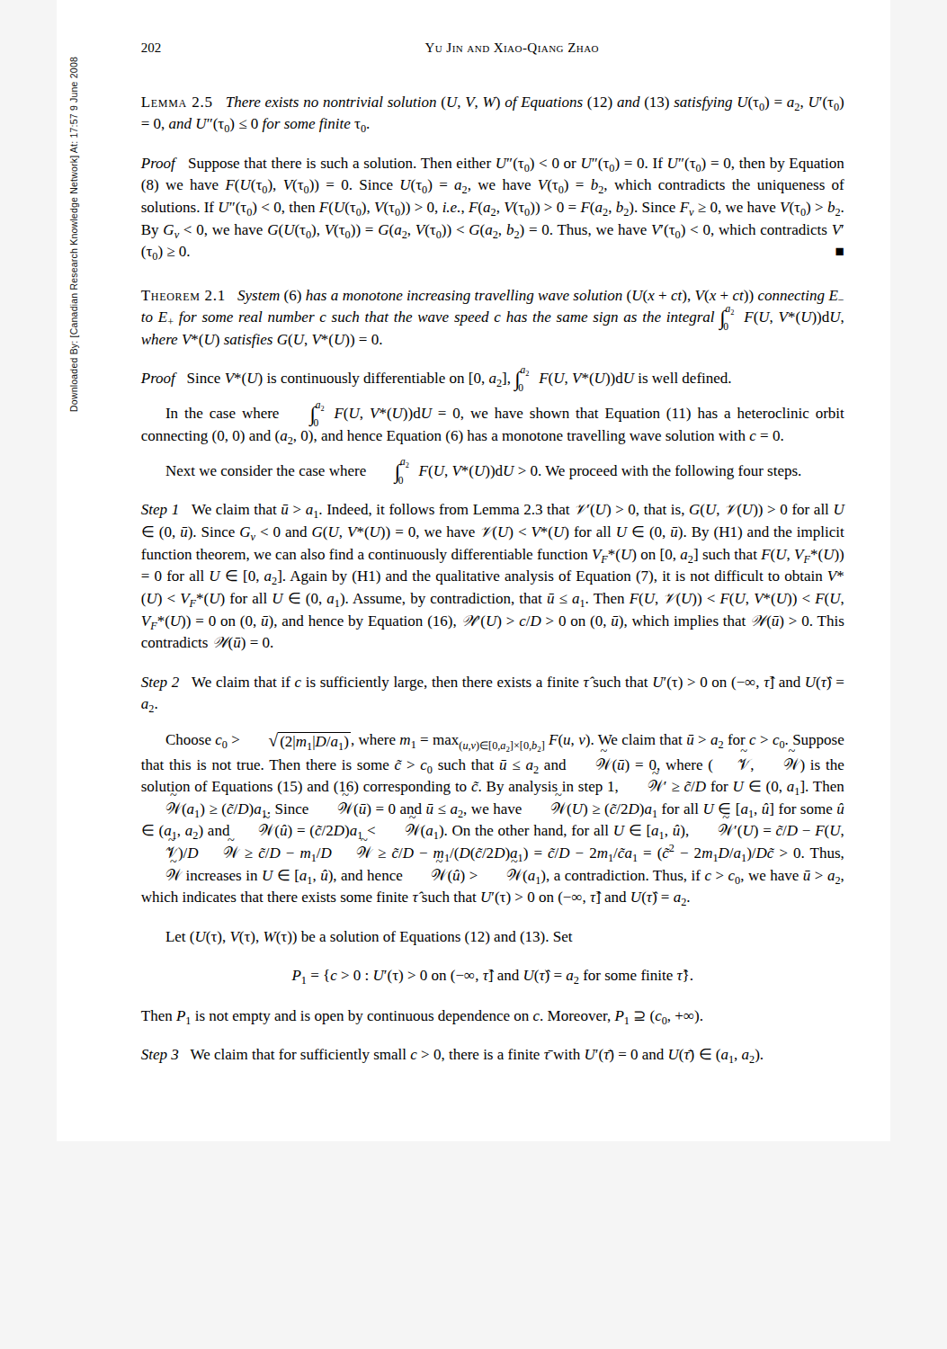Downloaded By: [Canadian Research Knowledge Network] At: 17:57 9 June 2008
202 Yu Jin and Xiao-Qiang Zhao
Lemma 2.5 There exists no nontrivial solution (U, V, W) of Equations (12) and (13) satisfying U(τ0) = a2, U′(τ0) = 0, and U″(τ0) ≤ 0 for some finite τ0.
Proof Suppose that there is such a solution. Then either U″(τ0) < 0 or U″(τ0) = 0. If U″(τ0) = 0, then by Equation (8) we have F(U(τ0), V(τ0)) = 0. Since U(τ0) = a2, we have V(τ0) = b2, which contradicts the uniqueness of solutions. If U″(τ0) < 0, then F(U(τ0), V(τ0)) > 0, i.e., F(a2, V(τ0)) > 0 = F(a2, b2). Since Fv ≥ 0, we have V(τ0) > b2. By Gv < 0, we have G(U(τ0), V(τ0)) = G(a2, V(τ0)) < G(a2, b2) = 0. Thus, we have V′(τ0) < 0, which contradicts V′(τ0) ≥ 0. ■
Theorem 2.1 System (6) has a monotone increasing travelling wave solution (U(x + ct), V(x + ct)) connecting E− to E+ for some real number c such that the wave speed c has the same sign as the integral ∫a20 F(U, V*(U))dU, where V*(U) satisfies G(U, V*(U)) = 0.
Proof Since V*(U) is continuously differentiable on [0, a2], ∫a20 F(U, V*(U))dU is well defined.
In the case where ∫a20 F(U, V*(U))dU = 0, we have shown that Equation (11) has a heteroclinic orbit connecting (0, 0) and (a2, 0), and hence Equation (6) has a monotone travelling wave solution with c = 0.
Next we consider the case where ∫a20 F(U, V*(U))dU > 0. We proceed with the following four steps.
Step 1 We claim that ū > a1. Indeed, it follows from Lemma 2.3 that 𝒱′(U) > 0, that is, G(U, 𝒱(U)) > 0 for all U ∈ (0, ū). Since Gv < 0 and G(U, V*(U)) = 0, we have 𝒱(U) < V*(U) for all U ∈ (0, ū). By (H1) and the implicit function theorem, we can also find a continuously differentiable function VF*(U) on [0, a2] such that F(U, VF*(U)) = 0 for all U ∈ [0, a2]. Again by (H1) and the qualitative analysis of Equation (7), it is not difficult to obtain V*(U) < VF*(U) for all U ∈ (0, a1). Assume, by contradiction, that ū ≤ a1. Then F(U, 𝒱(U)) < F(U, V*(U)) < F(U, VF*(U)) = 0 on (0, ū), and hence by Equation (16), 𝒲′(U) > c/D > 0 on (0, ū), which implies that 𝒲(ū) > 0. This contradicts 𝒲(ū) = 0.
Step 2 We claim that if c is sufficiently large, then there exists a finite τ̂ such that U′(τ) > 0 on (−∞, τ̂] and U(τ̂) = a2.
Choose c0 > √(2|m1|D/a1), where m1 = max(u,v)∈[0,a2]×[0,b2] F(u, v). We claim that ū > a2 for c > c0. Suppose that this is not true. Then there is some c̃ > c0 such that ū ≤ a2 and ~𝒲(ū) = 0, where (~𝒱, ~𝒲) is the solution of Equations (15) and (16) corresponding to c̃. By analysis in step 1, ~𝒲′ ≥ c̃/D for U ∈ (0, a1]. Then ~𝒲(a1) ≥ (c̃/D)a1. Since ~𝒲(ū) = 0 and ū ≤ a2, we have ~𝒲(U) ≥ (c̃/2D)a1 for all U ∈ [a1, û] for some û ∈ (a1, a2) and ~𝒲(û) = (c̃/2D)a1 < ~𝒲(a1). On the other hand, for all U ∈ [a1, û), ~𝒲′(U) = c̃/D − F(U, ~𝒱)/D~𝒲 ≥ c̃/D − m1/D~𝒲 ≥ c̃/D − m1/(D(c̃/2D)a1) = c̃/D − 2m1/c̃a1 = (c̃2 − 2m1D/a1)/Dc̃ > 0. Thus, ~𝒲 increases in U ∈ [a1, û), and hence ~𝒲(û) > ~𝒲(a1), a contradiction. Thus, if c > c0, we have ū > a2, which indicates that there exists some finite τ̂ such that U′(τ) > 0 on (−∞, τ̂] and U(τ̂) = a2.
Let (U(τ), V(τ), W(τ)) be a solution of Equations (12) and (13). Set
P1 = {c > 0 : U′(τ) > 0 on (−∞, τ̂] and U(τ̂) = a2 for some finite τ̂}.
Then P1 is not empty and is open by continuous dependence on c. Moreover, P1 ⊇ (c0, +∞).
Step 3 We claim that for sufficiently small c > 0, there is a finite τ̄ with U′(τ̄) = 0 and U(τ̄) ∈ (a1, a2).